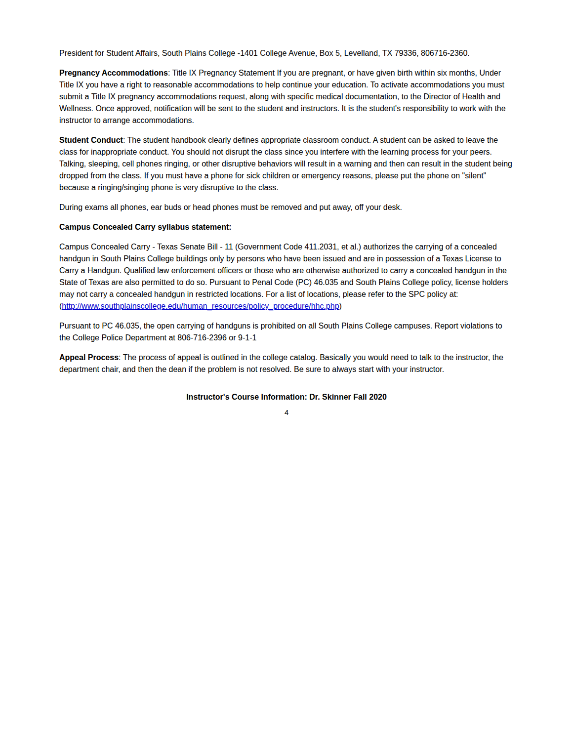President for Student Affairs, South Plains College -1401 College Avenue, Box 5, Levelland, TX 79336, 806716-2360.
Pregnancy Accommodations: Title IX Pregnancy Statement If you are pregnant, or have given birth within six months, Under Title IX you have a right to reasonable accommodations to help continue your education. To activate accommodations you must submit a Title IX pregnancy accommodations request, along with specific medical documentation, to the Director of Health and Wellness. Once approved, notification will be sent to the student and instructors. It is the student's responsibility to work with the instructor to arrange accommodations.
Student Conduct: The student handbook clearly defines appropriate classroom conduct. A student can be asked to leave the class for inappropriate conduct. You should not disrupt the class since you interfere with the learning process for your peers. Talking, sleeping, cell phones ringing, or other disruptive behaviors will result in a warning and then can result in the student being dropped from the class. If you must have a phone for sick children or emergency reasons, please put the phone on "silent" because a ringing/singing phone is very disruptive to the class.
During exams all phones, ear buds or head phones must be removed and put away, off your desk.
Campus Concealed Carry syllabus statement:
Campus Concealed Carry - Texas Senate Bill - 11 (Government Code 411.2031, et al.) authorizes the carrying of a concealed handgun in South Plains College buildings only by persons who have been issued and are in possession of a Texas License to Carry a Handgun. Qualified law enforcement officers or those who are otherwise authorized to carry a concealed handgun in the State of Texas are also permitted to do so. Pursuant to Penal Code (PC) 46.035 and South Plains College policy, license holders may not carry a concealed handgun in restricted locations. For a list of locations, please refer to the SPC policy at: (http://www.southplainscollege.edu/human_resources/policy_procedure/hhc.php)
Pursuant to PC 46.035, the open carrying of handguns is prohibited on all South Plains College campuses. Report violations to the College Police Department at 806-716-2396 or 9-1-1
Appeal Process: The process of appeal is outlined in the college catalog. Basically you would need to talk to the instructor, the department chair, and then the dean if the problem is not resolved. Be sure to always start with your instructor.
Instructor's Course Information: Dr. Skinner Fall 2020
4